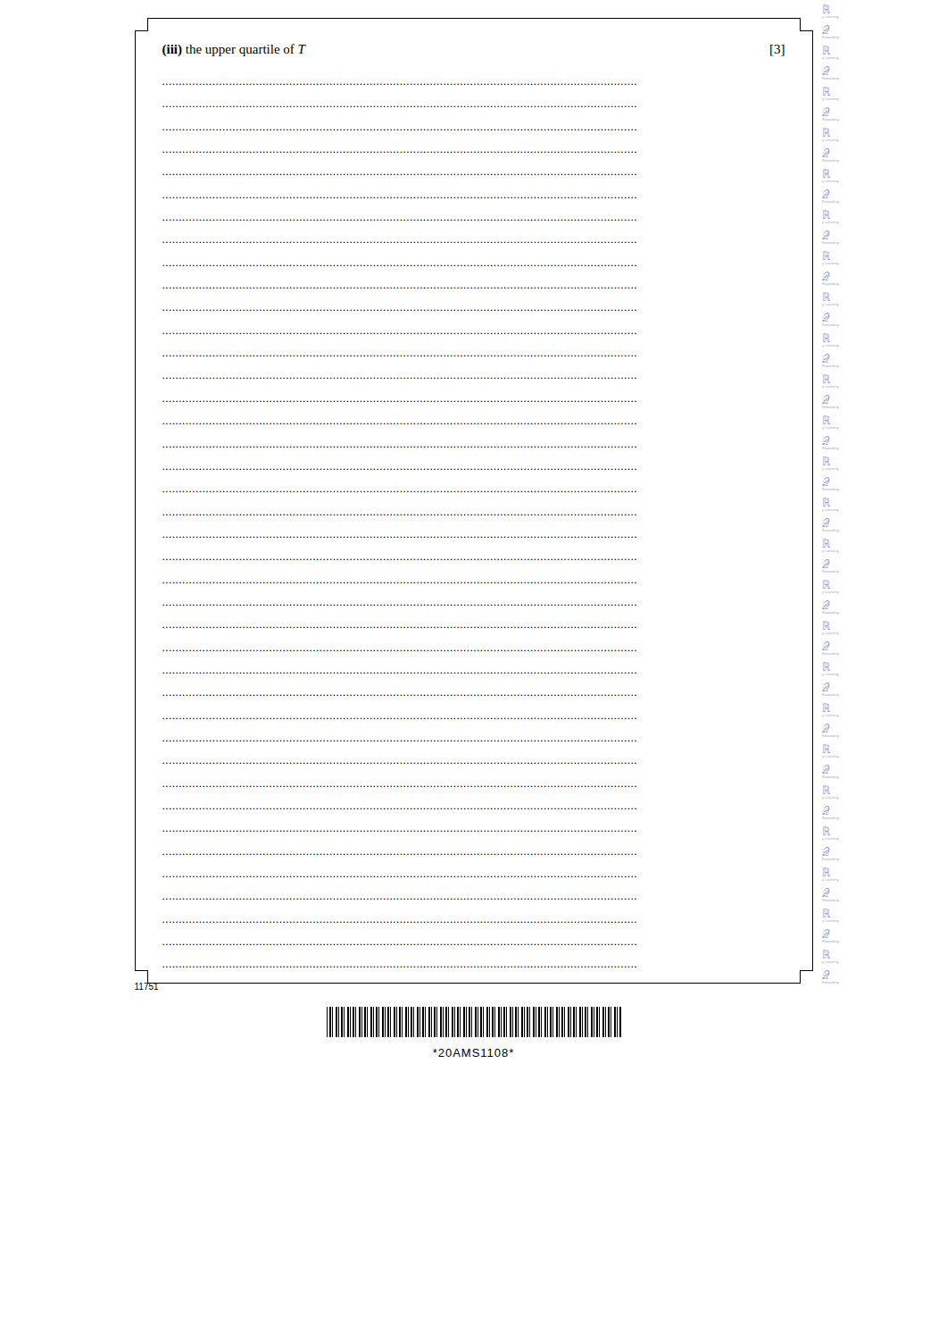ℝy Learning 𝒬Rewarding ℝy Learning 𝒬Rewarding ℝy Learning 𝒬Rewarding ℝy Learning 𝒬Rewarding ℝy Learning 𝒬Rewarding ℝy Learning 𝒬Rewarding ℝy Learning 𝒬Rewarding ℝy Learning 𝒬Rewarding ℝy Learning 𝒬Rewarding ℝy Learning 𝒬Rewarding ℝy Learning 𝒬Rewarding ℝy Learning 𝒬Rewarding ℝy Learning 𝒬Rewarding ℝy Learning 𝒬Rewarding ℝy Learning 𝒬Rewarding ℝy Learning 𝒬Rewarding ℝy Learning 𝒬Rewarding ℝy Learning 𝒬Rewarding ℝy Learning 𝒬Rewarding ℝy Learning 𝒬Rewarding ℝy Learning 𝒬Rewarding ℝy Learning 𝒬Rewarding ℝy Learning 𝒬Rewarding ℝy Learning 𝒬Rewarding
(iii) the upper quartile of T [3]
..............................................................................................................................................
..............................................................................................................................................
..............................................................................................................................................
..............................................................................................................................................
..............................................................................................................................................
..............................................................................................................................................
..............................................................................................................................................
..............................................................................................................................................
..............................................................................................................................................
..............................................................................................................................................
..............................................................................................................................................
..............................................................................................................................................
..............................................................................................................................................
..............................................................................................................................................
..............................................................................................................................................
..............................................................................................................................................
..............................................................................................................................................
..............................................................................................................................................
..............................................................................................................................................
..............................................................................................................................................
..............................................................................................................................................
..............................................................................................................................................
..............................................................................................................................................
..............................................................................................................................................
..............................................................................................................................................
..............................................................................................................................................
..............................................................................................................................................
..............................................................................................................................................
..............................................................................................................................................
..............................................................................................................................................
..............................................................................................................................................
..............................................................................................................................................
..............................................................................................................................................
..............................................................................................................................................
..............................................................................................................................................
..............................................................................................................................................
..............................................................................................................................................
..............................................................................................................................................
..............................................................................................................................................
..............................................................................................................................................
11751
*20AMS1108*